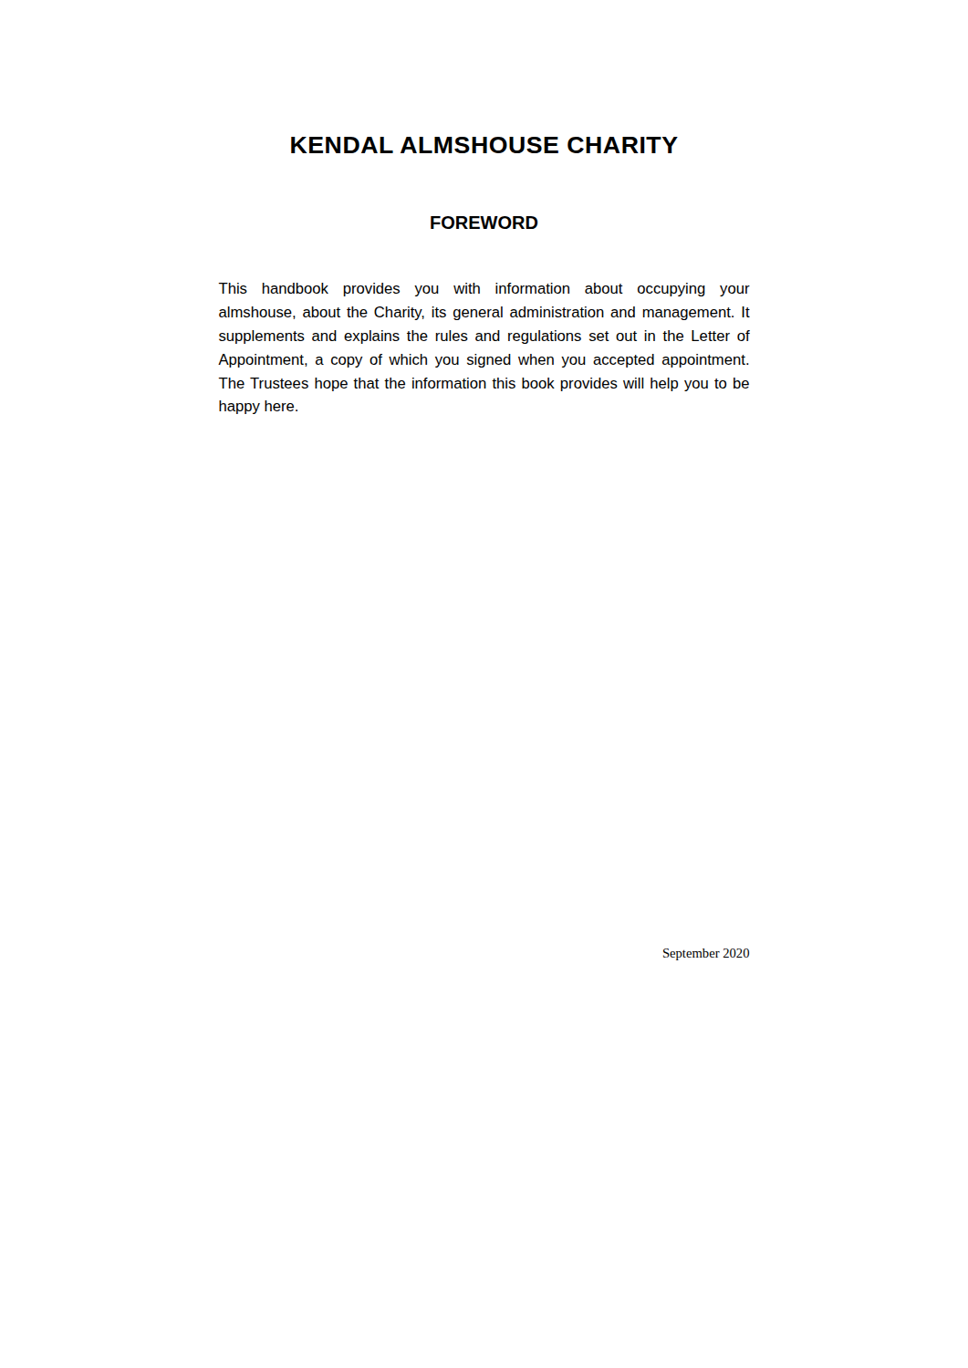KENDAL ALMSHOUSE CHARITY
FOREWORD
This handbook provides you with information about occupying your almshouse, about the Charity, its general administration and management. It supplements and explains the rules and regulations set out in the Letter of Appointment, a copy of which you signed when you accepted appointment. The Trustees hope that the information this book provides will help you to be happy here.
September 2020